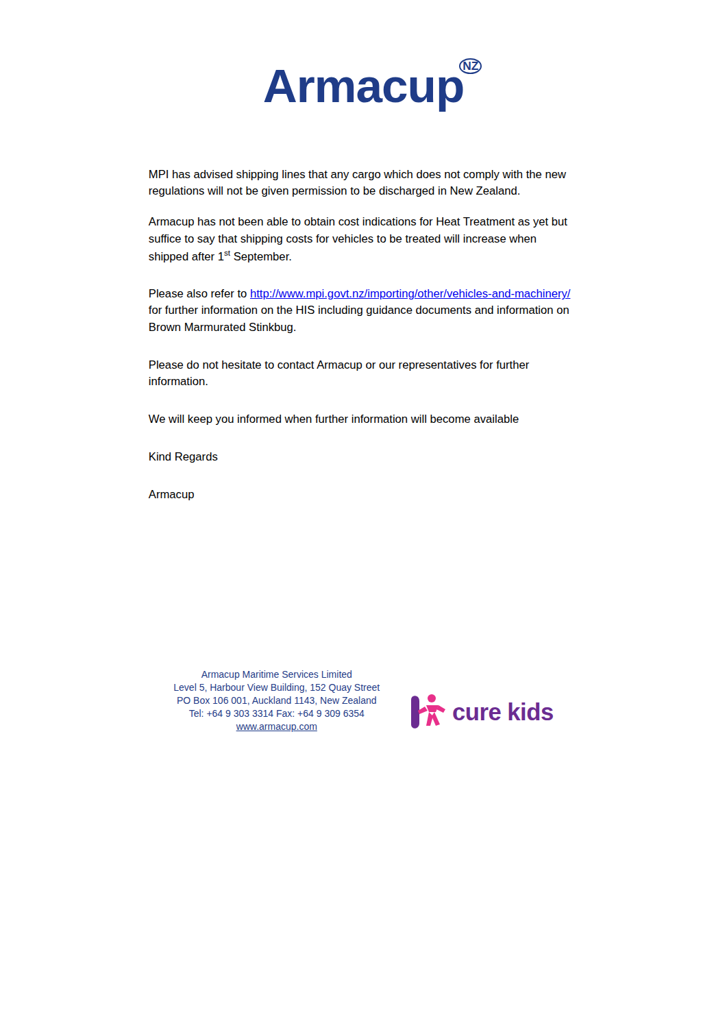ArmacupNZ
MPI has advised shipping lines that any cargo which does not comply with the new regulations will not be given permission to be discharged in New Zealand.
Armacup has not been able to obtain cost indications for Heat Treatment as yet but suffice to say that shipping costs for vehicles to be treated will increase when shipped after 1st September.
Please also refer to http://www.mpi.govt.nz/importing/other/vehicles-and-machinery/ for further information on the HIS including guidance documents and information on Brown Marmurated Stinkbug.
Please do not hesitate to contact Armacup or our representatives for further information.
We will keep you informed when further information will become available
Kind Regards
Armacup
Armacup Maritime Services Limited
Level 5, Harbour View Building, 152 Quay Street
PO Box 106 001, Auckland 1143, New Zealand
Tel: +64 9 303 3314 Fax: +64 9 309 6354
www.armacup.com
cure kids